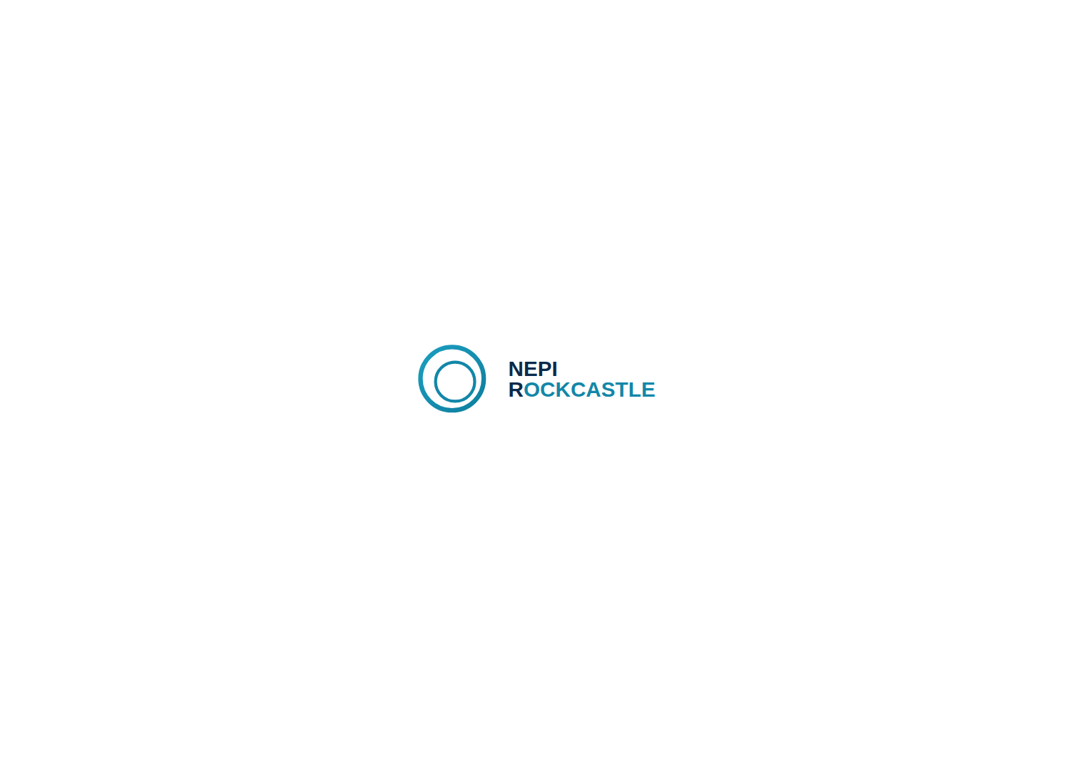NEPI ROCKCASTLE